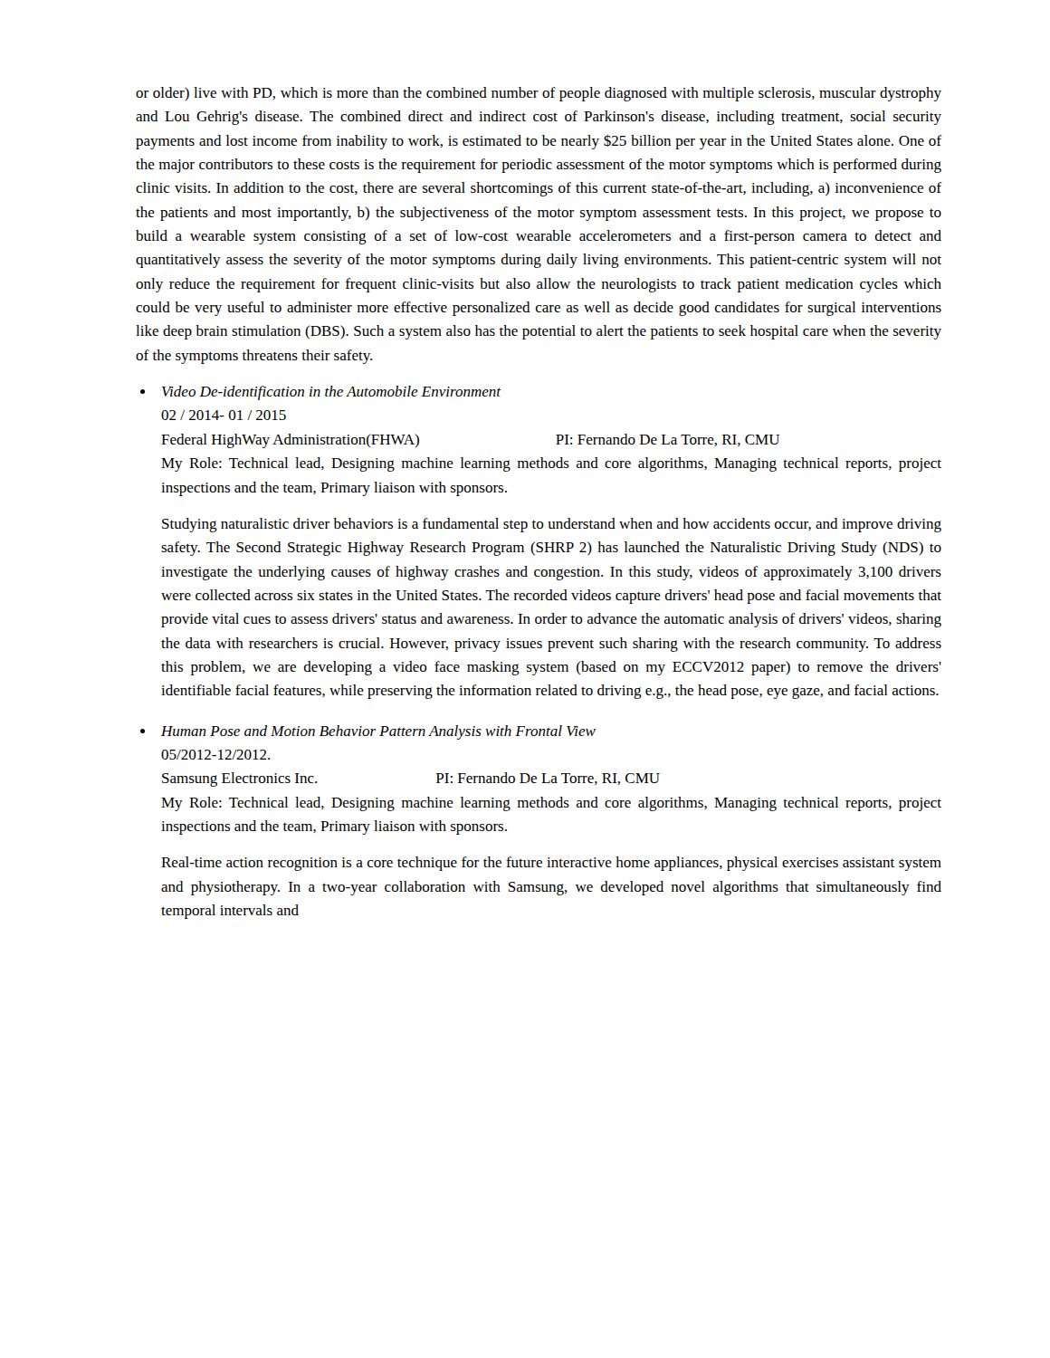or older) live with PD, which is more than the combined number of people diagnosed with multiple sclerosis, muscular dystrophy and Lou Gehrig's disease. The combined direct and indirect cost of Parkinson's disease, including treatment, social security payments and lost income from inability to work, is estimated to be nearly $25 billion per year in the United States alone. One of the major contributors to these costs is the requirement for periodic assessment of the motor symptoms which is performed during clinic visits. In addition to the cost, there are several shortcomings of this current state-of-the-art, including, a) inconvenience of the patients and most importantly, b) the subjectiveness of the motor symptom assessment tests. In this project, we propose to build a wearable system consisting of a set of low-cost wearable accelerometers and a first-person camera to detect and quantitatively assess the severity of the motor symptoms during daily living environments. This patient-centric system will not only reduce the requirement for frequent clinic-visits but also allow the neurologists to track patient medication cycles which could be very useful to administer more effective personalized care as well as decide good candidates for surgical interventions like deep brain stimulation (DBS). Such a system also has the potential to alert the patients to seek hospital care when the severity of the symptoms threatens their safety.
Video De-identification in the Automobile Environment 02 / 2014- 01 / 2015 Federal HighWay Administration(FHWA) PI: Fernando De La Torre, RI, CMU My Role: Technical lead, Designing machine learning methods and core algorithms, Managing technical reports, project inspections and the team, Primary liaison with sponsors. Studying naturalistic driver behaviors is a fundamental step to understand when and how accidents occur, and improve driving safety. The Second Strategic Highway Research Program (SHRP 2) has launched the Naturalistic Driving Study (NDS) to investigate the underlying causes of highway crashes and congestion. In this study, videos of approximately 3,100 drivers were collected across six states in the United States. The recorded videos capture drivers' head pose and facial movements that provide vital cues to assess drivers' status and awareness. In order to advance the automatic analysis of drivers' videos, sharing the data with researchers is crucial. However, privacy issues prevent such sharing with the research community. To address this problem, we are developing a video face masking system (based on my ECCV2012 paper) to remove the drivers' identifiable facial features, while preserving the information related to driving e.g., the head pose, eye gaze, and facial actions.
Human Pose and Motion Behavior Pattern Analysis with Frontal View 05/2012-12/2012. Samsung Electronics Inc. PI: Fernando De La Torre, RI, CMU My Role: Technical lead, Designing machine learning methods and core algorithms, Managing technical reports, project inspections and the team, Primary liaison with sponsors. Real-time action recognition is a core technique for the future interactive home appliances, physical exercises assistant system and physiotherapy. In a two-year collaboration with Samsung, we developed novel algorithms that simultaneously find temporal intervals and